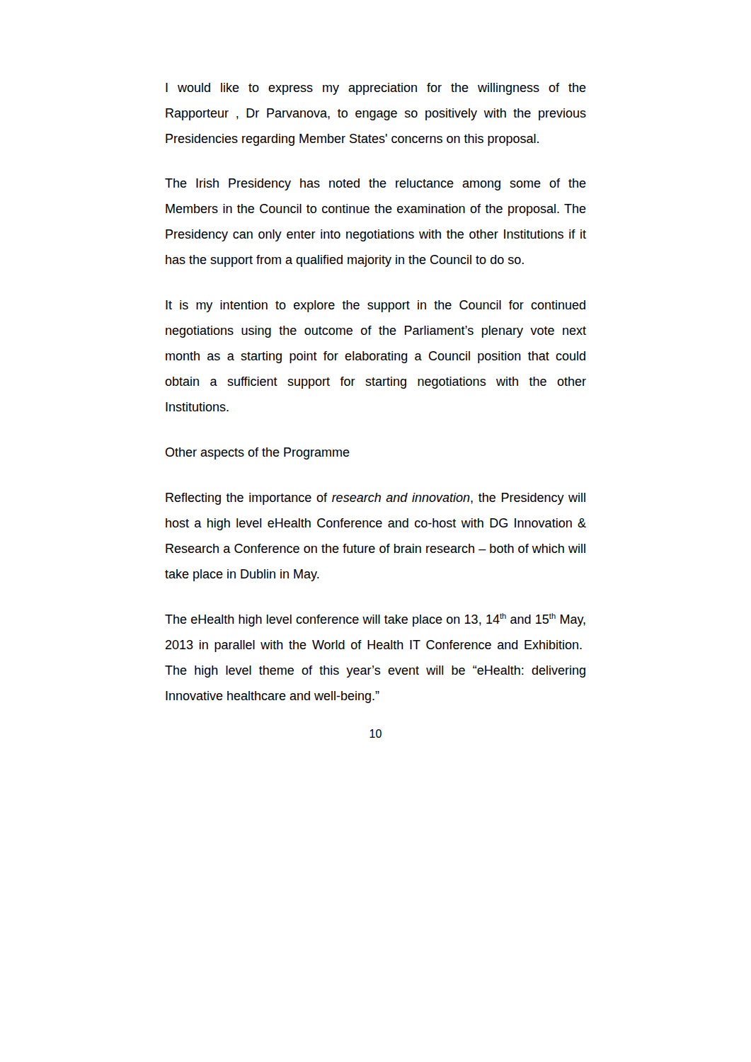I would like to express my appreciation for the willingness of the Rapporteur , Dr Parvanova, to engage so positively with the previous Presidencies regarding Member States' concerns on this proposal.
The Irish Presidency has noted the reluctance among some of the Members in the Council to continue the examination of the proposal. The Presidency can only enter into negotiations with the other Institutions if it has the support from a qualified majority in the Council to do so.
It is my intention to explore the support in the Council for continued negotiations using the outcome of the Parliament’s plenary vote next month as a starting point for elaborating a Council position that could obtain a sufficient support for starting negotiations with the other Institutions.
Other aspects of the Programme
Reflecting the importance of research and innovation, the Presidency will host a high level eHealth Conference and co-host with DG Innovation & Research a Conference on the future of brain research – both of which will take place in Dublin in May.
The eHealth high level conference will take place on 13, 14th and 15th May, 2013 in parallel with the World of Health IT Conference and Exhibition. The high level theme of this year’s event will be “eHealth: delivering Innovative healthcare and well-being.”
10